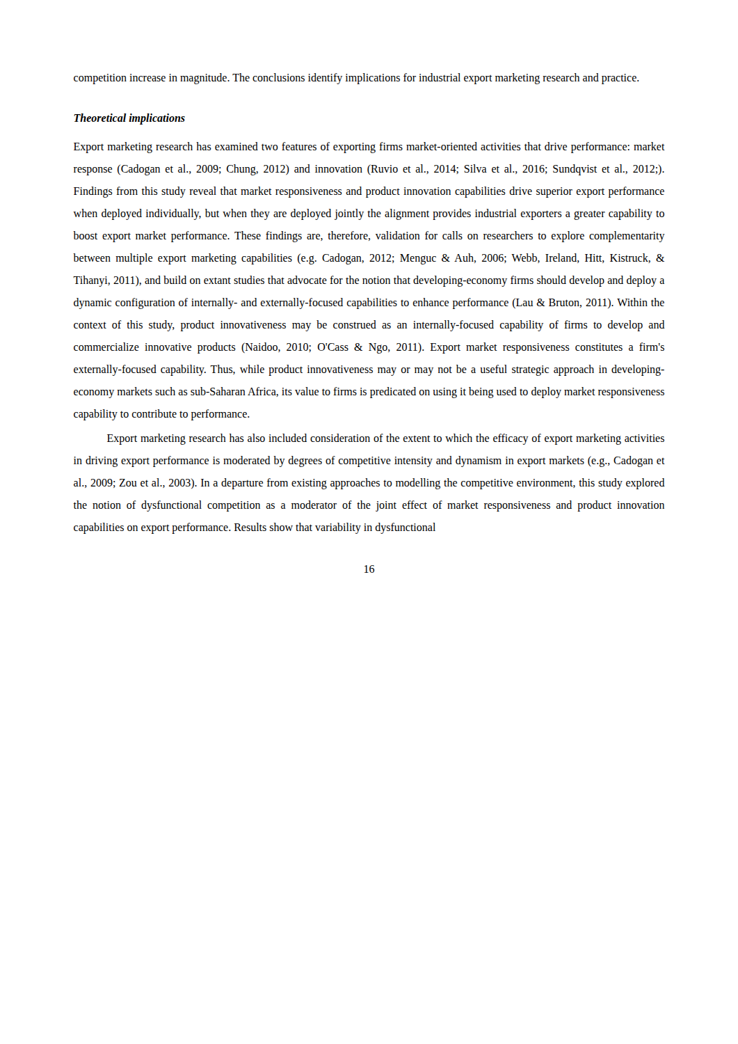competition increase in magnitude. The conclusions identify implications for industrial export marketing research and practice.
Theoretical implications
Export marketing research has examined two features of exporting firms market-oriented activities that drive performance: market response (Cadogan et al., 2009; Chung, 2012) and innovation (Ruvio et al., 2014; Silva et al., 2016; Sundqvist et al., 2012;). Findings from this study reveal that market responsiveness and product innovation capabilities drive superior export performance when deployed individually, but when they are deployed jointly the alignment provides industrial exporters a greater capability to boost export market performance. These findings are, therefore, validation for calls on researchers to explore complementarity between multiple export marketing capabilities (e.g. Cadogan, 2012; Menguc & Auh, 2006; Webb, Ireland, Hitt, Kistruck, & Tihanyi, 2011), and build on extant studies that advocate for the notion that developing-economy firms should develop and deploy a dynamic configuration of internally- and externally-focused capabilities to enhance performance (Lau & Bruton, 2011). Within the context of this study, product innovativeness may be construed as an internally-focused capability of firms to develop and commercialize innovative products (Naidoo, 2010; O'Cass & Ngo, 2011). Export market responsiveness constitutes a firm's externally-focused capability. Thus, while product innovativeness may or may not be a useful strategic approach in developing-economy markets such as sub-Saharan Africa, its value to firms is predicated on using it being used to deploy market responsiveness capability to contribute to performance.
Export marketing research has also included consideration of the extent to which the efficacy of export marketing activities in driving export performance is moderated by degrees of competitive intensity and dynamism in export markets (e.g., Cadogan et al., 2009; Zou et al., 2003). In a departure from existing approaches to modelling the competitive environment, this study explored the notion of dysfunctional competition as a moderator of the joint effect of market responsiveness and product innovation capabilities on export performance. Results show that variability in dysfunctional
16